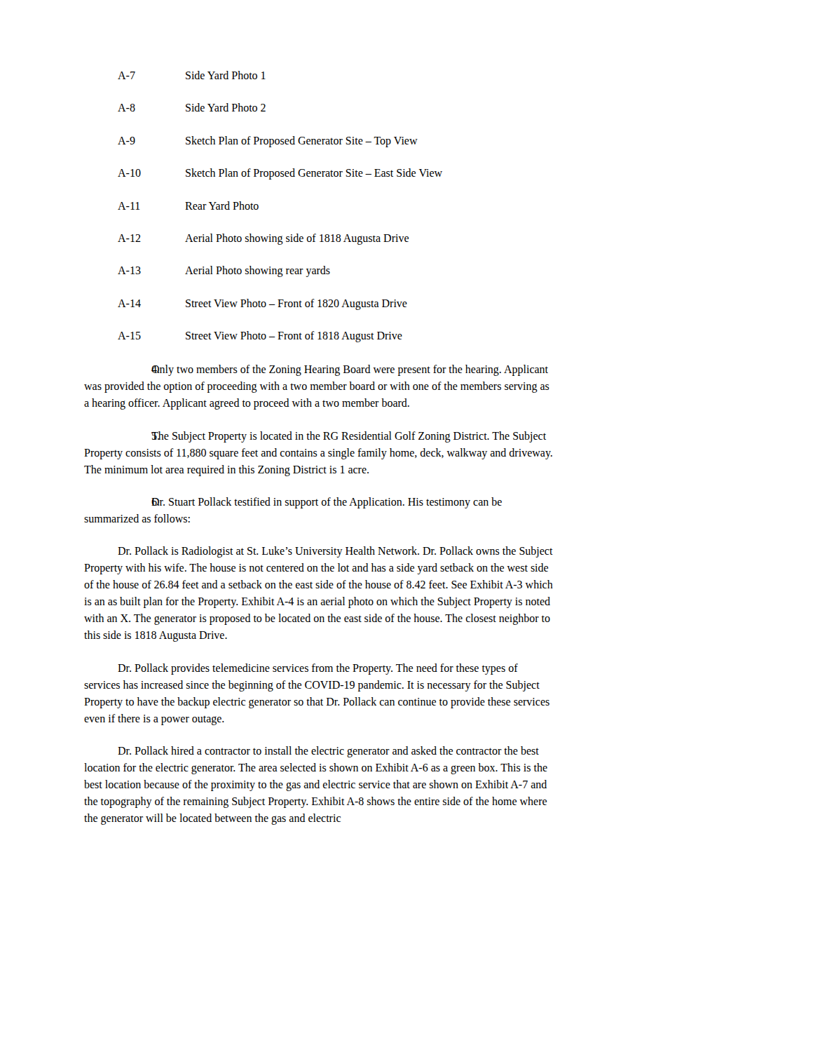A-7
Side Yard Photo 1
A-8
Side Yard Photo 2
A-9
Sketch Plan of Proposed Generator Site – Top View
A-10
Sketch Plan of Proposed Generator Site – East Side View
A-11
Rear Yard Photo
A-12
Aerial Photo showing side of 1818 Augusta Drive
A-13
Aerial Photo showing rear yards
A-14
Street View Photo – Front of 1820 Augusta Drive
A-15
Street View Photo – Front of 1818 August Drive
4. Only two members of the Zoning Hearing Board were present for the hearing. Applicant was provided the option of proceeding with a two member board or with one of the members serving as a hearing officer. Applicant agreed to proceed with a two member board.
5. The Subject Property is located in the RG Residential Golf Zoning District. The Subject Property consists of 11,880 square feet and contains a single family home, deck, walkway and driveway. The minimum lot area required in this Zoning District is 1 acre.
6. Dr. Stuart Pollack testified in support of the Application. His testimony can be summarized as follows:
Dr. Pollack is Radiologist at St. Luke’s University Health Network. Dr. Pollack owns the Subject Property with his wife. The house is not centered on the lot and has a side yard setback on the west side of the house of 26.84 feet and a setback on the east side of the house of 8.42 feet. See Exhibit A-3 which is an as built plan for the Property. Exhibit A-4 is an aerial photo on which the Subject Property is noted with an X. The generator is proposed to be located on the east side of the house. The closest neighbor to this side is 1818 Augusta Drive.
Dr. Pollack provides telemedicine services from the Property. The need for these types of services has increased since the beginning of the COVID-19 pandemic. It is necessary for the Subject Property to have the backup electric generator so that Dr. Pollack can continue to provide these services even if there is a power outage.
Dr. Pollack hired a contractor to install the electric generator and asked the contractor the best location for the electric generator. The area selected is shown on Exhibit A-6 as a green box. This is the best location because of the proximity to the gas and electric service that are shown on Exhibit A-7 and the topography of the remaining Subject Property. Exhibit A-8 shows the entire side of the home where the generator will be located between the gas and electric